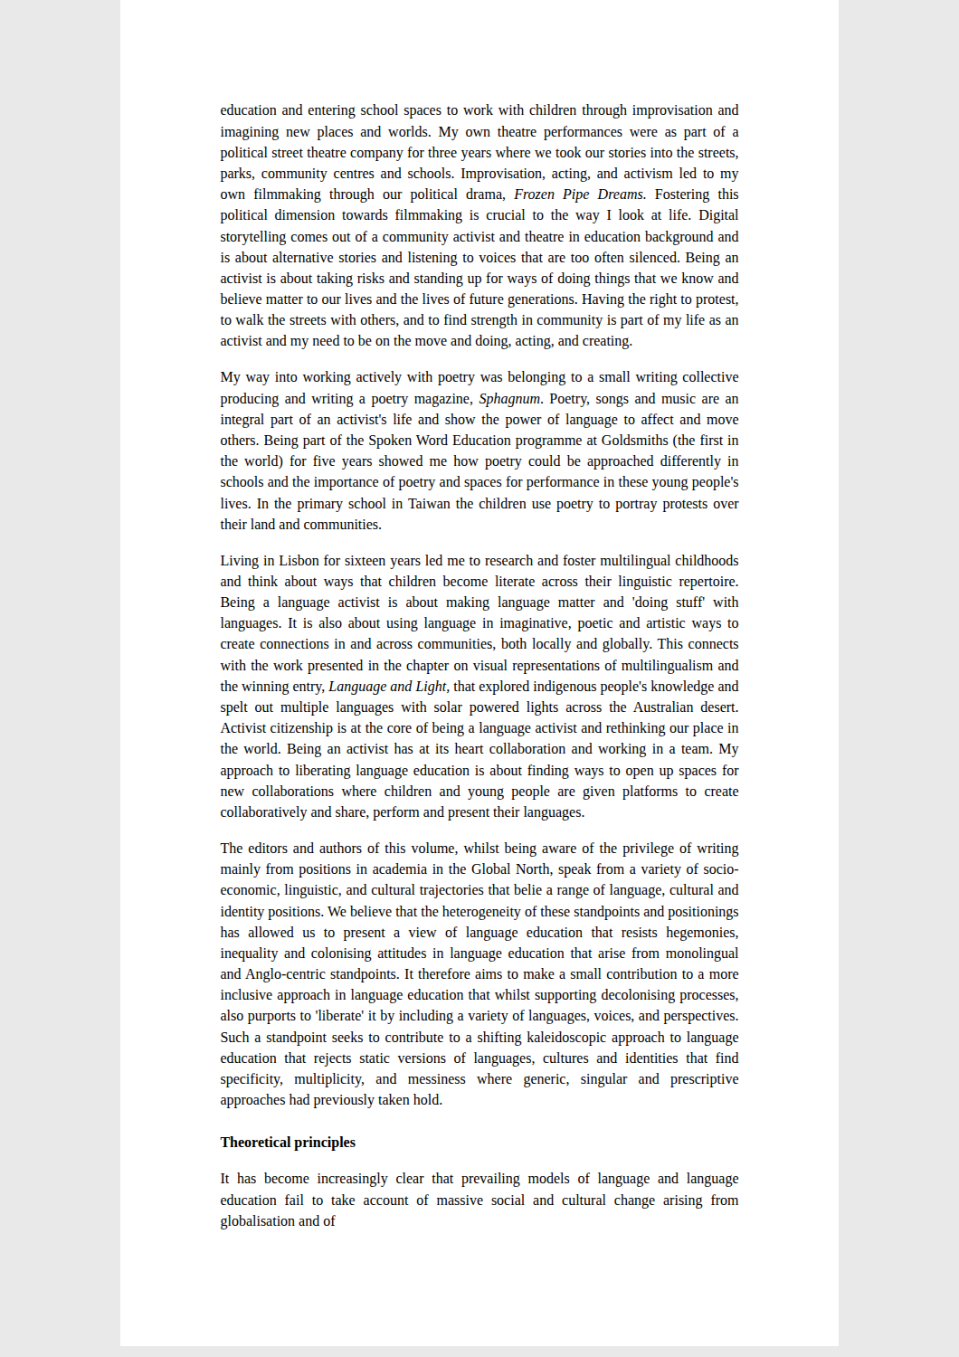education and entering school spaces to work with children through improvisation and imagining new places and worlds. My own theatre performances were as part of a political street theatre company for three years where we took our stories into the streets, parks, community centres and schools. Improvisation, acting, and activism led to my own filmmaking through our political drama, Frozen Pipe Dreams. Fostering this political dimension towards filmmaking is crucial to the way I look at life. Digital storytelling comes out of a community activist and theatre in education background and is about alternative stories and listening to voices that are too often silenced. Being an activist is about taking risks and standing up for ways of doing things that we know and believe matter to our lives and the lives of future generations. Having the right to protest, to walk the streets with others, and to find strength in community is part of my life as an activist and my need to be on the move and doing, acting, and creating.
My way into working actively with poetry was belonging to a small writing collective producing and writing a poetry magazine, Sphagnum. Poetry, songs and music are an integral part of an activist's life and show the power of language to affect and move others. Being part of the Spoken Word Education programme at Goldsmiths (the first in the world) for five years showed me how poetry could be approached differently in schools and the importance of poetry and spaces for performance in these young people's lives. In the primary school in Taiwan the children use poetry to portray protests over their land and communities.
Living in Lisbon for sixteen years led me to research and foster multilingual childhoods and think about ways that children become literate across their linguistic repertoire. Being a language activist is about making language matter and 'doing stuff' with languages. It is also about using language in imaginative, poetic and artistic ways to create connections in and across communities, both locally and globally. This connects with the work presented in the chapter on visual representations of multilingualism and the winning entry, Language and Light, that explored indigenous people's knowledge and spelt out multiple languages with solar powered lights across the Australian desert. Activist citizenship is at the core of being a language activist and rethinking our place in the world. Being an activist has at its heart collaboration and working in a team. My approach to liberating language education is about finding ways to open up spaces for new collaborations where children and young people are given platforms to create collaboratively and share, perform and present their languages.
The editors and authors of this volume, whilst being aware of the privilege of writing mainly from positions in academia in the Global North, speak from a variety of socio-economic, linguistic, and cultural trajectories that belie a range of language, cultural and identity positions. We believe that the heterogeneity of these standpoints and positionings has allowed us to present a view of language education that resists hegemonies, inequality and colonising attitudes in language education that arise from monolingual and Anglo-centric standpoints. It therefore aims to make a small contribution to a more inclusive approach in language education that whilst supporting decolonising processes, also purports to 'liberate' it by including a variety of languages, voices, and perspectives. Such a standpoint seeks to contribute to a shifting kaleidoscopic approach to language education that rejects static versions of languages, cultures and identities that find specificity, multiplicity, and messiness where generic, singular and prescriptive approaches had previously taken hold.
Theoretical principles
It has become increasingly clear that prevailing models of language and language education fail to take account of massive social and cultural change arising from globalisation and of